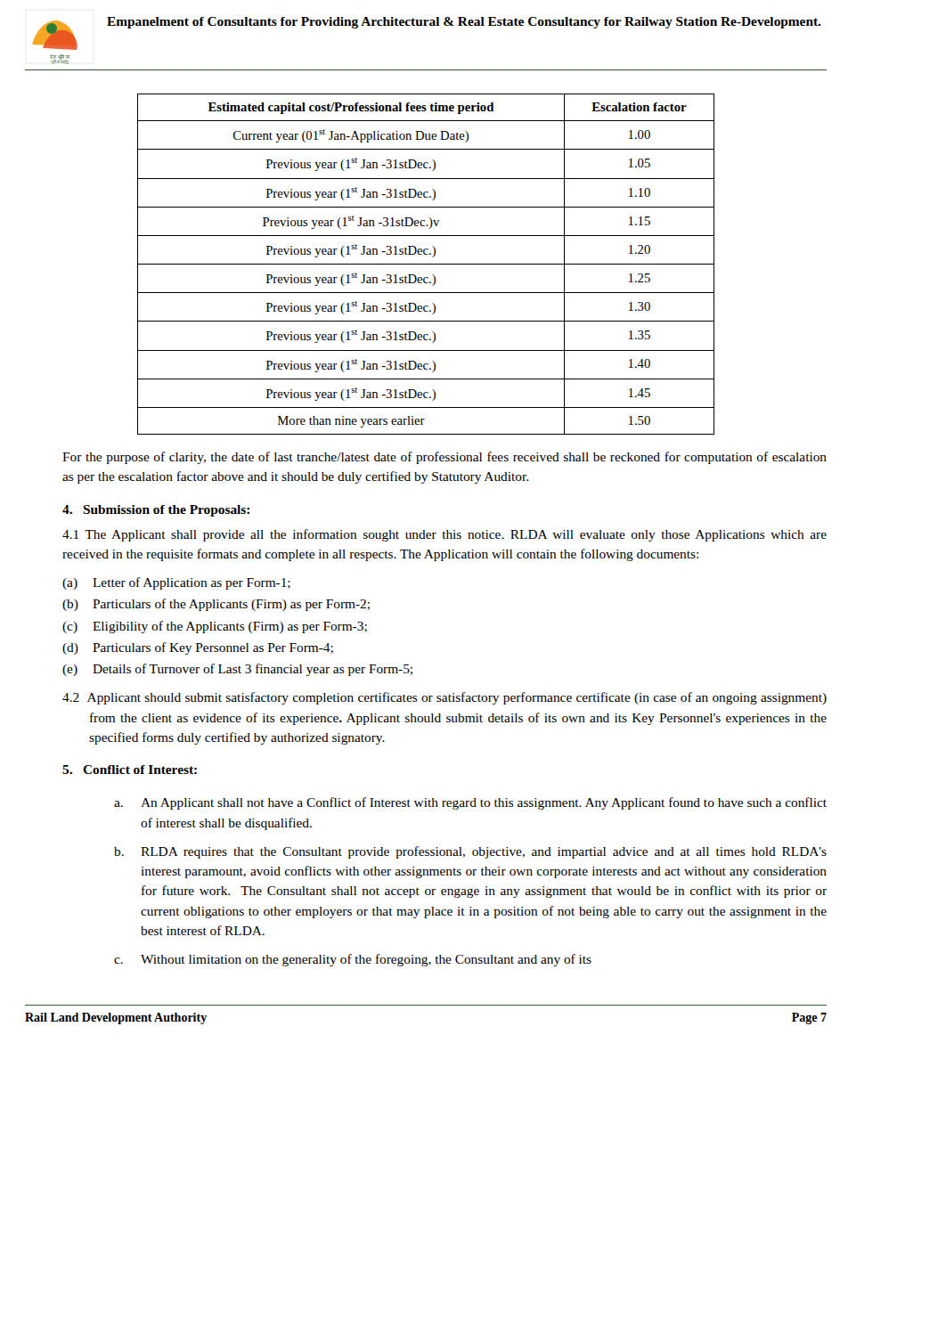रेल भूमि प्रा भूमि से समृद्धि
Empanelment of Consultants for Providing Architectural & Real Estate Consultancy for Railway Station Re-Development.
| Estimated capital cost/Professional fees time period | Escalation factor |
| --- | --- |
| Current year (01 st Jan-Application Due Date) | 1.00 |
| Previous year (1 st Jan -31stDec.) | 1.05 |
| Previous year (1 st Jan -31stDec.) | 1.10 |
| Previous year (1 st Jan -31stDec.)v | 1.15 |
| Previous year (1 st Jan -31stDec.) | 1.20 |
| Previous year (1 st Jan -31stDec.) | 1.25 |
| Previous year (1 st Jan -31stDec.) | 1.30 |
| Previous year (1 st Jan -31stDec.) | 1.35 |
| Previous year (1 st Jan -31stDec.) | 1.40 |
| Previous year (1 st Jan -31stDec.) | 1.45 |
| More than nine years earlier | 1.50 |
For the purpose of clarity, the date of last tranche/latest date of professional fees received shall be reckoned for computation of escalation as per the escalation factor above and it should be duly certified by Statutory Auditor.
4. Submission of the Proposals:
4.1 The Applicant shall provide all the information sought under this notice. RLDA will evaluate only those Applications which are received in the requisite formats and complete in all respects. The Application will contain the following documents:
(a) Letter of Application as per Form-1;
(b) Particulars of the Applicants (Firm) as per Form-2;
(c) Eligibility of the Applicants (Firm) as per Form-3;
(d) Particulars of Key Personnel as Per Form-4;
(e) Details of Turnover of Last 3 financial year as per Form-5;
4.2 Applicant should submit satisfactory completion certificates or satisfactory performance certificate (in case of an ongoing assignment) from the client as evidence of its experience. Applicant should submit details of its own and its Key Personnel's experiences in the specified forms duly certified by authorized signatory.
5. Conflict of Interest:
a. An Applicant shall not have a Conflict of Interest with regard to this assignment. Any Applicant found to have such a conflict of interest shall be disqualified.
b. RLDA requires that the Consultant provide professional, objective, and impartial advice and at all times hold RLDA's interest paramount, avoid conflicts with other assignments or their own corporate interests and act without any consideration for future work. The Consultant shall not accept or engage in any assignment that would be in conflict with its prior or current obligations to other employers or that may place it in a position of not being able to carry out the assignment in the best interest of RLDA.
c. Without limitation on the generality of the foregoing, the Consultant and any of its
Rail Land Development Authority Page 7